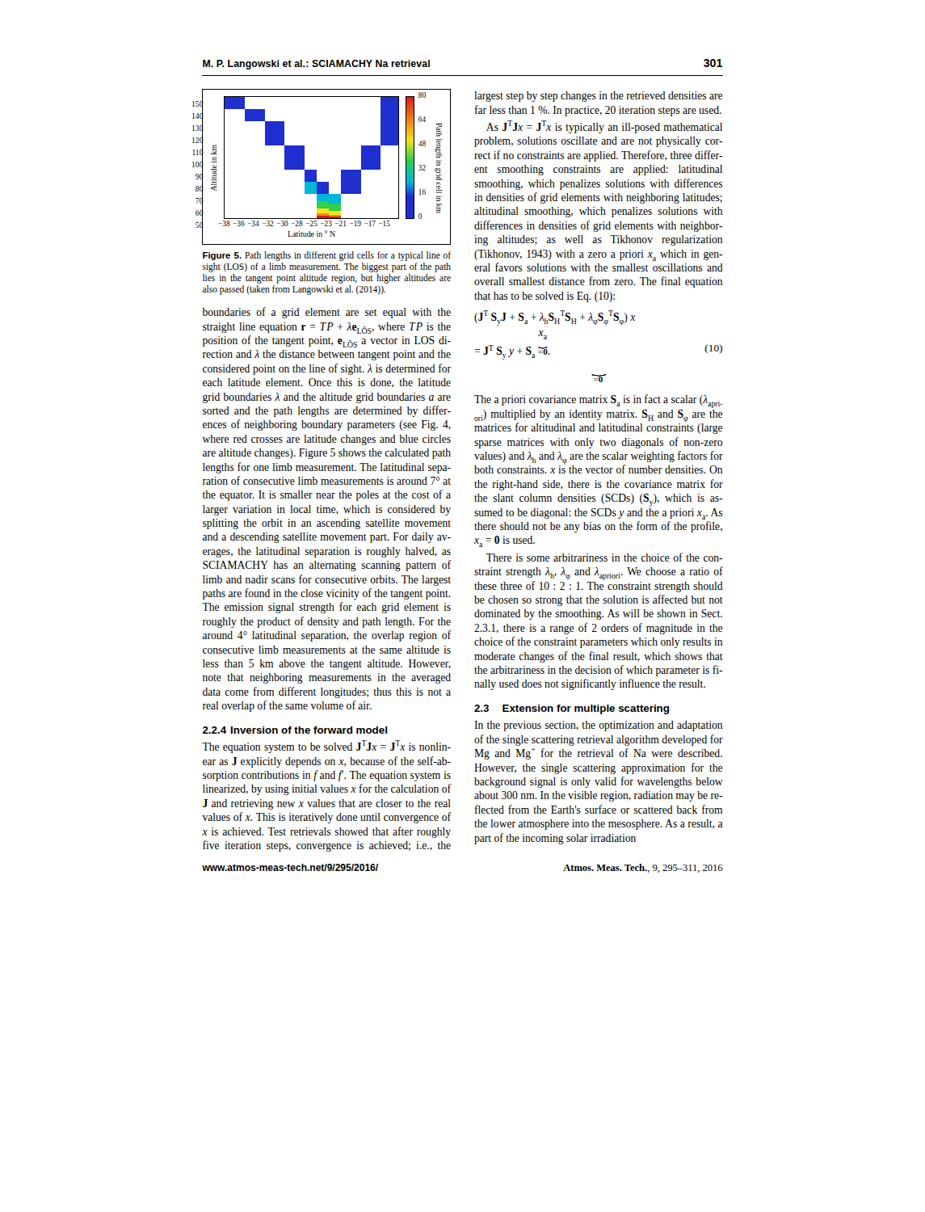M. P. Langowski et al.: SCIAMACHY Na retrieval
301
Altitude in km
−38 −36 −34 −32 −30 −28 −25 −23 −21 −19 −17 −15
Latitude in ° N
80 64 48 32 16 0
Path length in grid cell in km
150 140 130 120 110 100 90 80 70 60 50
Figure 5. Path lengths in different grid cells for a typical line of sight (LOS) of a limb measurement. The biggest part of the path lies in the tangent point altitude region, but higher altitudes are also passed (taken from Langowski et al. (2014)).
boundaries of a grid element are set equal with the straight line equation r = T P + λeLÔS, where T P is the position of the tangent point, eLÔS a vector in LOS direction and λ the distance between tangent point and the considered point on the line of sight. λ is determined for each latitude element. Once this is done, the latitude grid boundaries λ and the altitude grid boundaries a are sorted and the path lengths are determined by differences of neighboring boundary parameters (see Fig. 4, where red crosses are latitude changes and blue circles are altitude changes). Figure 5 shows the calculated path lengths for one limb measurement. The latitudinal separation of consecutive limb measurements is around 7° at the equator. It is smaller near the poles at the cost of a larger variation in local time, which is considered by splitting the orbit in an ascending satellite movement and a descending satellite movement part. For daily averages, the latitudinal separation is roughly halved, as SCIAMACHY has an alternating scanning pattern of limb and nadir scans for consecutive orbits. The largest paths are found in the close vicinity of the tangent point. The emission signal strength for each grid element is roughly the product of density and path length. For the around 4° latitudinal separation, the overlap region of consecutive limb measurements at the same altitude is less than 5 km above the tangent altitude. However, note that neighboring measurements in the averaged data come from different longitudes; thus this is not a real overlap of the same volume of air.
2.2.4 Inversion of the forward model
The equation system to be solved JTJx = JTx is nonlinear as J explicitly depends on x, because of the self-absorption contributions in f and f′. The equation system is linearized, by using initial values x for the calculation of J and retrieving new x values that are closer to the real values of x. This is iteratively done until convergence of x is achieved. Test retrievals showed that after roughly five iteration steps, convergence is achieved; i.e., the largest step by step changes in the retrieved densities are far less than 1 %. In practice, 20 iteration steps are used.
As JTJx = JTx is typically an ill-posed mathematical problem, solutions oscillate and are not physically correct if no constraints are applied. Therefore, three different smoothing constraints are applied: latitudinal smoothing, which penalizes solutions with differences in densities of grid elements with neighboring latitudes; altitudinal smoothing, which penalizes solutions with differences in densities of grid elements with neighboring altitudes; as well as Tikhonov regularization (Tikhonov, 1943) with a zero a priori xa which in general favors solutions with the smallest oscillations and overall smallest distance from zero. The final equation that has to be solved is Eq. (10):
(JT SyJ + Sa + λhSHTSH + λφSφTSφ) x = JT Sy y + Sa xa ⏟ =0 . ⏟ =0
(10)
The a priori covariance matrix Sa is in fact a scalar (λapriori) multiplied by an identity matrix. SH and Sφ are the matrices for altitudinal and latitudinal constraints (large sparse matrices with only two diagonals of non-zero values) and λh and λφ are the scalar weighting factors for both constraints. x is the vector of number densities. On the right-hand side, there is the covariance matrix for the slant column densities (SCDs) (Sy), which is assumed to be diagonal: the SCDs y and the a priori xa. As there should not be any bias on the form of the profile, xa = 0 is used.
There is some arbitrariness in the choice of the constraint strength λh, λφ and λapriori. We choose a ratio of these three of 10 : 2 : 1. The constraint strength should be chosen so strong that the solution is affected but not dominated by the smoothing. As will be shown in Sect. 2.3.1, there is a range of 2 orders of magnitude in the choice of the constraint parameters which only results in moderate changes of the final result, which shows that the arbitrariness in the decision of which parameter is finally used does not significantly influence the result.
2.3 Extension for multiple scattering
In the previous section, the optimization and adaptation of the single scattering retrieval algorithm developed for Mg and Mg+ for the retrieval of Na were described. However, the single scattering approximation for the background signal is only valid for wavelengths below about 300 nm. In the visible region, radiation may be reflected from the Earth's surface or scattered back from the lower atmosphere into the mesosphere. As a result, a part of the incoming solar irradiation
www.atmos-meas-tech.net/9/295/2016/
Atmos. Meas. Tech., 9, 295–311, 2016